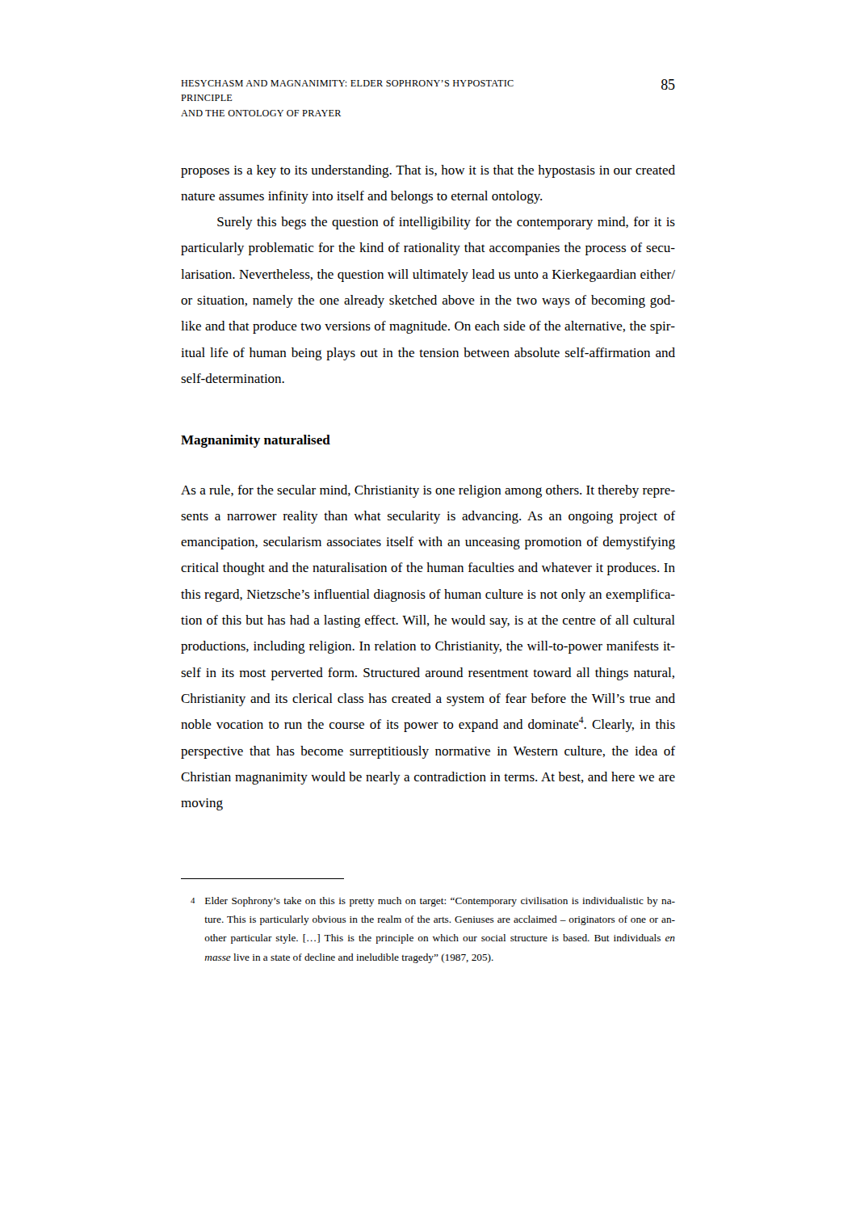Hesychasm and Magnanimity: Elder Sophrony’s Hypostatic Principle
and the Ontology of Prayer
85
proposes is a key to its understanding. That is, how it is that the hypostasis in our created nature assumes infinity into itself and belongs to eternal ontology.
Surely this begs the question of intelligibility for the contemporary mind, for it is particularly problematic for the kind of rationality that accompanies the process of secularisation. Nevertheless, the question will ultimately lead us unto a Kierkegaardian either/ or situation, namely the one already sketched above in the two ways of becoming god-like and that produce two versions of magnitude. On each side of the alternative, the spiritual life of human being plays out in the tension between absolute self-affirmation and self-determination.
Magnanimity naturalised
As a rule, for the secular mind, Christianity is one religion among others. It thereby represents a narrower reality than what secularity is advancing. As an ongoing project of emancipation, secularism associates itself with an unceasing promotion of demystifying critical thought and the naturalisation of the human faculties and whatever it produces. In this regard, Nietzsche’s influential diagnosis of human culture is not only an exemplification of this but has had a lasting effect. Will, he would say, is at the centre of all cultural productions, including religion. In relation to Christianity, the will-to-power manifests itself in its most perverted form. Structured around resentment toward all things natural, Christianity and its clerical class has created a system of fear before the Will’s true and noble vocation to run the course of its power to expand and dominate4. Clearly, in this perspective that has become surreptitiously normative in Western culture, the idea of Christian magnanimity would be nearly a contradiction in terms. At best, and here we are moving
4
Elder Sophrony’s take on this is pretty much on target: “Contemporary civilisation is individualistic by nature. This is particularly obvious in the realm of the arts. Geniuses are acclaimed – originators of one or another particular style. […] This is the principle on which our social structure is based. But individuals en masse live in a state of decline and ineludible tragedy” (1987, 205).